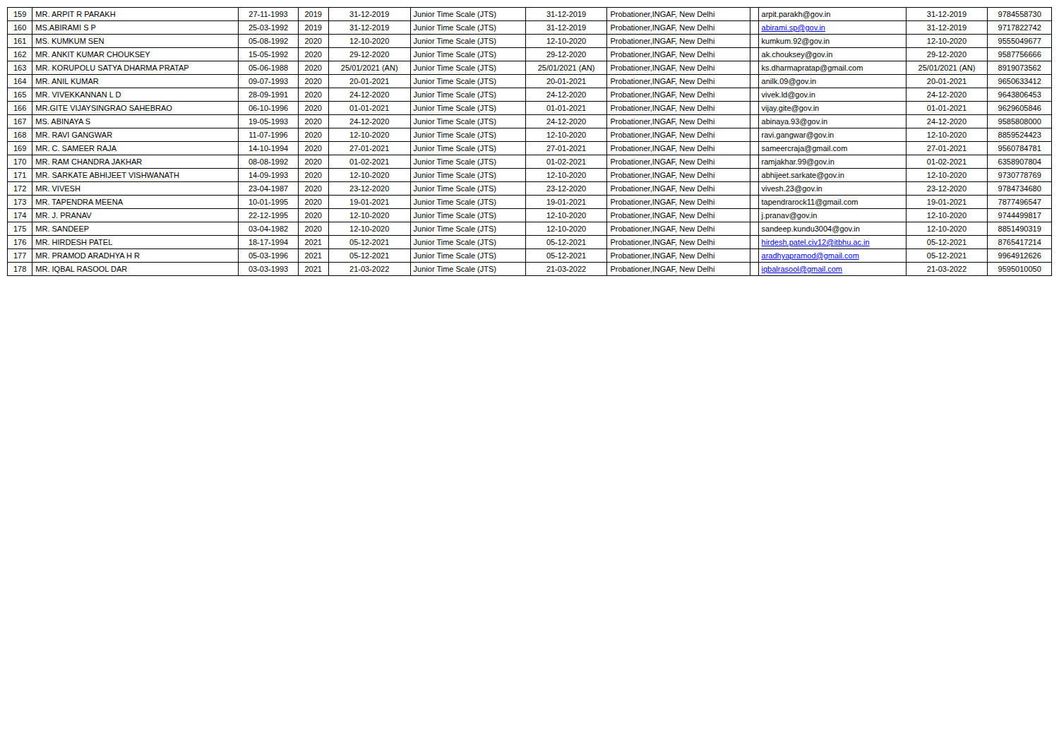| 159 | MR. ARPIT R PARAKH | 27-11-1993 | 2019 | 31-12-2019 | Junior Time Scale (JTS) | 31-12-2019 | Probationer,INGAF, New Delhi | | arpit.parakh@gov.in | 31-12-2019 | 9784558730 |
| 160 | MS.ABIRAMI S P | 25-03-1992 | 2019 | 31-12-2019 | Junior Time Scale (JTS) | 31-12-2019 | Probationer,INGAF, New Delhi | | abirami.sp@gov.in | 31-12-2019 | 9717822742 |
| 161 | MS. KUMKUM SEN | 05-08-1992 | 2020 | 12-10-2020 | Junior Time Scale (JTS) | 12-10-2020 | Probationer,INGAF, New Delhi | | kumkum.92@gov.in | 12-10-2020 | 9555049677 |
| 162 | MR. ANKIT KUMAR CHOUKSEY | 15-05-1992 | 2020 | 29-12-2020 | Junior Time Scale (JTS) | 29-12-2020 | Probationer,INGAF, New Delhi | | ak.chouksey@gov.in | 29-12-2020 | 9587756666 |
| 163 | MR. KORUPOLU SATYA DHARMA PRATAP | 05-06-1988 | 2020 | 25/01/2021 (AN) | Junior Time Scale (JTS) | 25/01/2021 (AN) | Probationer,INGAF, New Delhi | | ks.dharmapratap@gmail.com | 25/01/2021 (AN) | 8919073562 |
| 164 | MR. ANIL KUMAR | 09-07-1993 | 2020 | 20-01-2021 | Junior Time Scale (JTS) | 20-01-2021 | Probationer,INGAF, New Delhi | | anilk.09@gov.in | 20-01-2021 | 9650633412 |
| 165 | MR. VIVEKKANNAN L D | 28-09-1991 | 2020 | 24-12-2020 | Junior Time Scale (JTS) | 24-12-2020 | Probationer,INGAF, New Delhi | | vivek.ld@gov.in | 24-12-2020 | 9643806453 |
| 166 | MR.GITE VIJAYSINGRAO SAHEBRAO | 06-10-1996 | 2020 | 01-01-2021 | Junior Time Scale (JTS) | 01-01-2021 | Probationer,INGAF, New Delhi | | vijay.gite@gov.in | 01-01-2021 | 9629605846 |
| 167 | MS. ABINAYA S | 19-05-1993 | 2020 | 24-12-2020 | Junior Time Scale (JTS) | 24-12-2020 | Probationer,INGAF, New Delhi | | abinaya.93@gov.in | 24-12-2020 | 9585808000 |
| 168 | MR. RAVI GANGWAR | 11-07-1996 | 2020 | 12-10-2020 | Junior Time Scale (JTS) | 12-10-2020 | Probationer,INGAF, New Delhi | | ravi.gangwar@gov.in | 12-10-2020 | 8859524423 |
| 169 | MR. C. SAMEER RAJA | 14-10-1994 | 2020 | 27-01-2021 | Junior Time Scale (JTS) | 27-01-2021 | Probationer,INGAF, New Delhi | | sameercraja@gmail.com | 27-01-2021 | 9560784781 |
| 170 | MR. RAM CHANDRA JAKHAR | 08-08-1992 | 2020 | 01-02-2021 | Junior Time Scale (JTS) | 01-02-2021 | Probationer,INGAF, New Delhi | | ramjakhar.99@gov.in | 01-02-2021 | 6358907804 |
| 171 | MR. SARKATE ABHIJEET VISHWANATH | 14-09-1993 | 2020 | 12-10-2020 | Junior Time Scale (JTS) | 12-10-2020 | Probationer,INGAF, New Delhi | | abhijeet.sarkate@gov.in | 12-10-2020 | 9730778769 |
| 172 | MR. VIVESH | 23-04-1987 | 2020 | 23-12-2020 | Junior Time Scale (JTS) | 23-12-2020 | Probationer,INGAF, New Delhi | | vivesh.23@gov.in | 23-12-2020 | 9784734680 |
| 173 | MR. TAPENDRA MEENA | 10-01-1995 | 2020 | 19-01-2021 | Junior Time Scale (JTS) | 19-01-2021 | Probationer,INGAF, New Delhi | | tapendrarock11@gmail.com | 19-01-2021 | 7877496547 |
| 174 | MR. J. PRANAV | 22-12-1995 | 2020 | 12-10-2020 | Junior Time Scale (JTS) | 12-10-2020 | Probationer,INGAF, New Delhi | | j.pranav@gov.in | 12-10-2020 | 9744499817 |
| 175 | MR. SANDEEP | 03-04-1982 | 2020 | 12-10-2020 | Junior Time Scale (JTS) | 12-10-2020 | Probationer,INGAF, New Delhi | | sandeep.kundu3004@gov.in | 12-10-2020 | 8851490319 |
| 176 | MR. HIRDESH PATEL | 18-17-1994 | 2021 | 05-12-2021 | Junior Time Scale (JTS) | 05-12-2021 | Probationer,INGAF, New Delhi | | hirdesh.patel.civ12@itbhu.ac.in | 05-12-2021 | 8765417214 |
| 177 | MR. PRAMOD ARADHYA H R | 05-03-1996 | 2021 | 05-12-2021 | Junior Time Scale (JTS) | 05-12-2021 | Probationer,INGAF, New Delhi | | aradhyapramod@gmail.com | 05-12-2021 | 9964912626 |
| 178 | MR. IQBAL RASOOL DAR | 03-03-1993 | 2021 | 21-03-2022 | Junior Time Scale (JTS) | 21-03-2022 | Probationer,INGAF, New Delhi | | iqbalrasool@gmail.com | 21-03-2022 | 9595010050 |